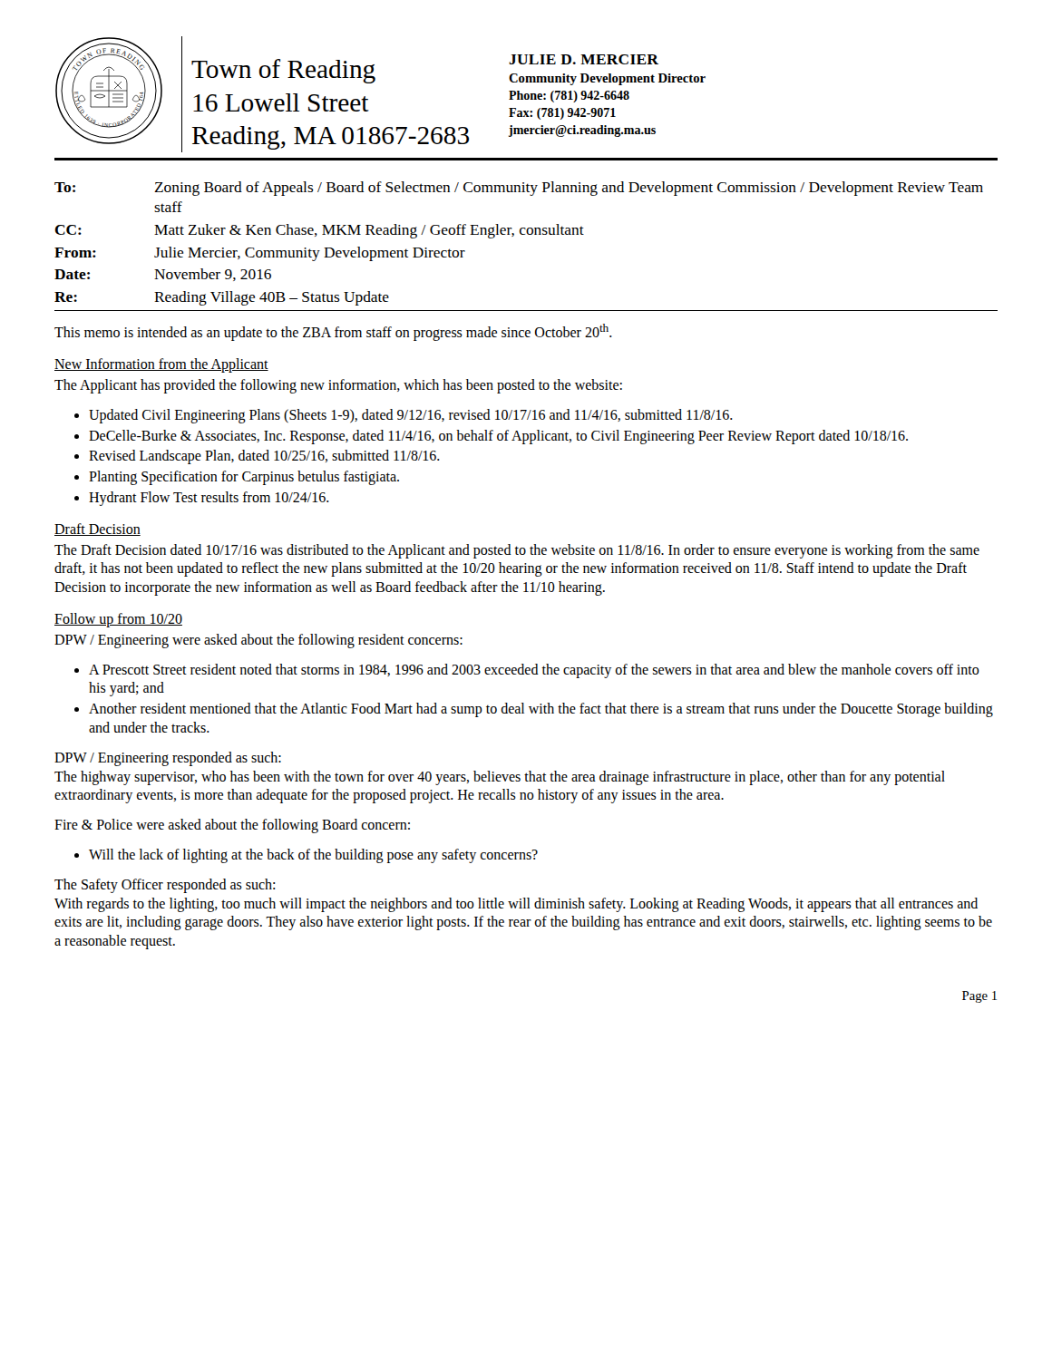TOWN OF READING SETTLED 1639 · INCORPORATED 1644
Town of Reading
16 Lowell Street
Reading, MA 01867-2683
JULIE D. MERCIER
Community Development Director
Phone: (781) 942-6648
Fax: (781) 942-9071
jmercier@ci.reading.ma.us
| To: | Zoning Board of Appeals / Board of Selectmen / Community Planning and Development Commission / Development Review Team staff |
| CC: | Matt Zuker & Ken Chase, MKM Reading / Geoff Engler, consultant |
| From: | Julie Mercier, Community Development Director |
| Date: | November 9, 2016 |
| Re: | Reading Village 40B – Status Update |
This memo is intended as an update to the ZBA from staff on progress made since October 20th.
New Information from the Applicant
The Applicant has provided the following new information, which has been posted to the website:
Updated Civil Engineering Plans (Sheets 1-9), dated 9/12/16, revised 10/17/16 and 11/4/16, submitted 11/8/16.
DeCelle-Burke & Associates, Inc. Response, dated 11/4/16, on behalf of Applicant, to Civil Engineering Peer Review Report dated 10/18/16.
Revised Landscape Plan, dated 10/25/16, submitted 11/8/16.
Planting Specification for Carpinus betulus fastigiata.
Hydrant Flow Test results from 10/24/16.
Draft Decision
The Draft Decision dated 10/17/16 was distributed to the Applicant and posted to the website on 11/8/16. In order to ensure everyone is working from the same draft, it has not been updated to reflect the new plans submitted at the 10/20 hearing or the new information received on 11/8. Staff intend to update the Draft Decision to incorporate the new information as well as Board feedback after the 11/10 hearing.
Follow up from 10/20
DPW / Engineering were asked about the following resident concerns:
A Prescott Street resident noted that storms in 1984, 1996 and 2003 exceeded the capacity of the sewers in that area and blew the manhole covers off into his yard; and
Another resident mentioned that the Atlantic Food Mart had a sump to deal with the fact that there is a stream that runs under the Doucette Storage building and under the tracks.
DPW / Engineering responded as such:
The highway supervisor, who has been with the town for over 40 years, believes that the area drainage infrastructure in place, other than for any potential extraordinary events, is more than adequate for the proposed project. He recalls no history of any issues in the area.
Fire & Police were asked about the following Board concern:
Will the lack of lighting at the back of the building pose any safety concerns?
The Safety Officer responded as such:
With regards to the lighting, too much will impact the neighbors and too little will diminish safety. Looking at Reading Woods, it appears that all entrances and exits are lit, including garage doors. They also have exterior light posts. If the rear of the building has entrance and exit doors, stairwells, etc. lighting seems to be a reasonable request.
Page 1